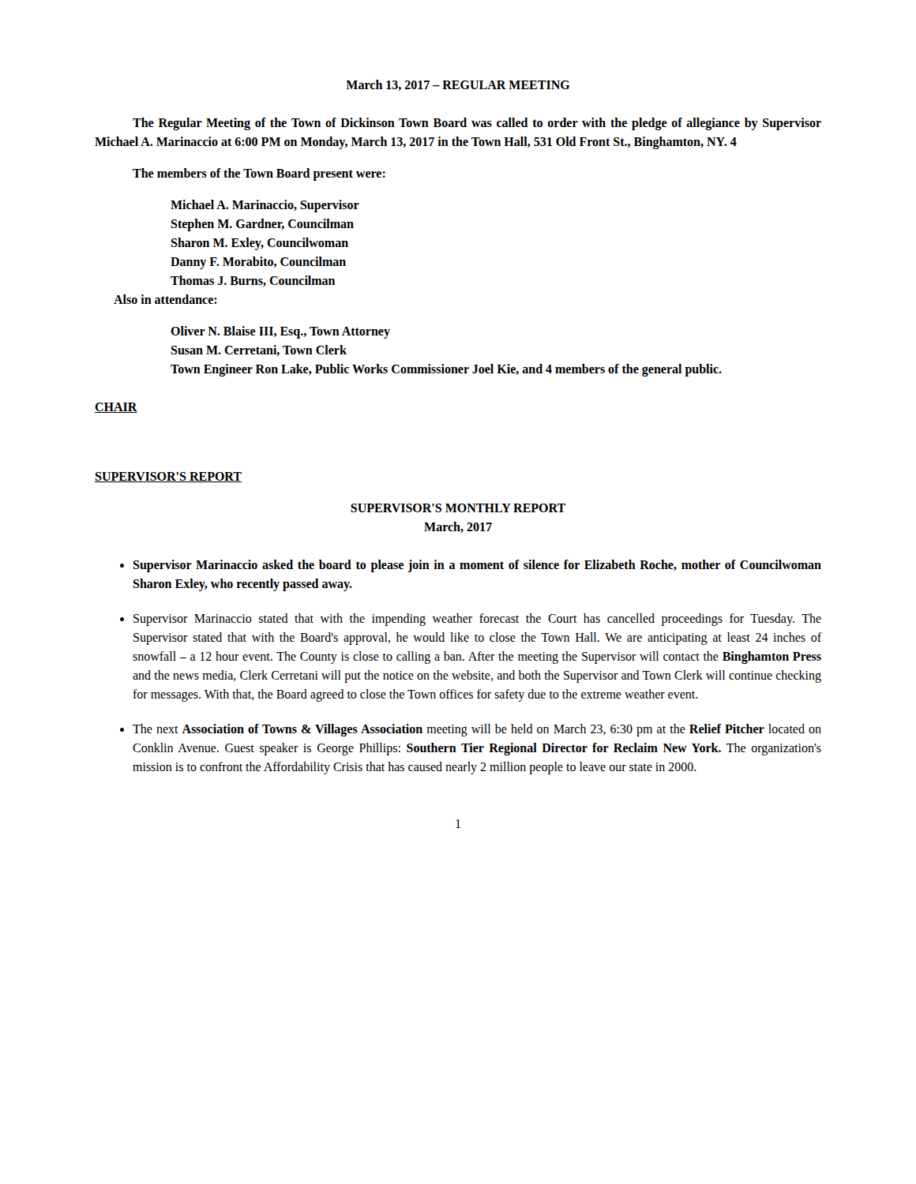March 13, 2017 – REGULAR MEETING
The Regular Meeting of the Town of Dickinson Town Board was called to order with the pledge of allegiance by Supervisor Michael A. Marinaccio at 6:00 PM on Monday, March 13, 2017 in the Town Hall, 531 Old Front St., Binghamton, NY. 4
The members of the Town Board present were:
Michael A. Marinaccio, Supervisor
Stephen M. Gardner, Councilman
Sharon M. Exley, Councilwoman
Danny F. Morabito, Councilman
Thomas J. Burns, Councilman
Also in attendance:
Oliver N. Blaise III, Esq., Town Attorney
Susan M. Cerretani, Town Clerk
Town Engineer Ron Lake, Public Works Commissioner Joel Kie, and 4 members of the general public.
CHAIR
SUPERVISOR'S REPORT
SUPERVISOR'S MONTHLY REPORT
March, 2017
Supervisor Marinaccio asked the board to please join in a moment of silence for Elizabeth Roche, mother of Councilwoman Sharon Exley, who recently passed away.
Supervisor Marinaccio stated that with the impending weather forecast the Court has cancelled proceedings for Tuesday. The Supervisor stated that with the Board's approval, he would like to close the Town Hall. We are anticipating at least 24 inches of snowfall – a 12 hour event. The County is close to calling a ban. After the meeting the Supervisor will contact the Binghamton Press and the news media, Clerk Cerretani will put the notice on the website, and both the Supervisor and Town Clerk will continue checking for messages. With that, the Board agreed to close the Town offices for safety due to the extreme weather event.
The next Association of Towns & Villages Association meeting will be held on March 23, 6:30 pm at the Relief Pitcher located on Conklin Avenue. Guest speaker is George Phillips: Southern Tier Regional Director for Reclaim New York. The organization's mission is to confront the Affordability Crisis that has caused nearly 2 million people to leave our state in 2000.
1